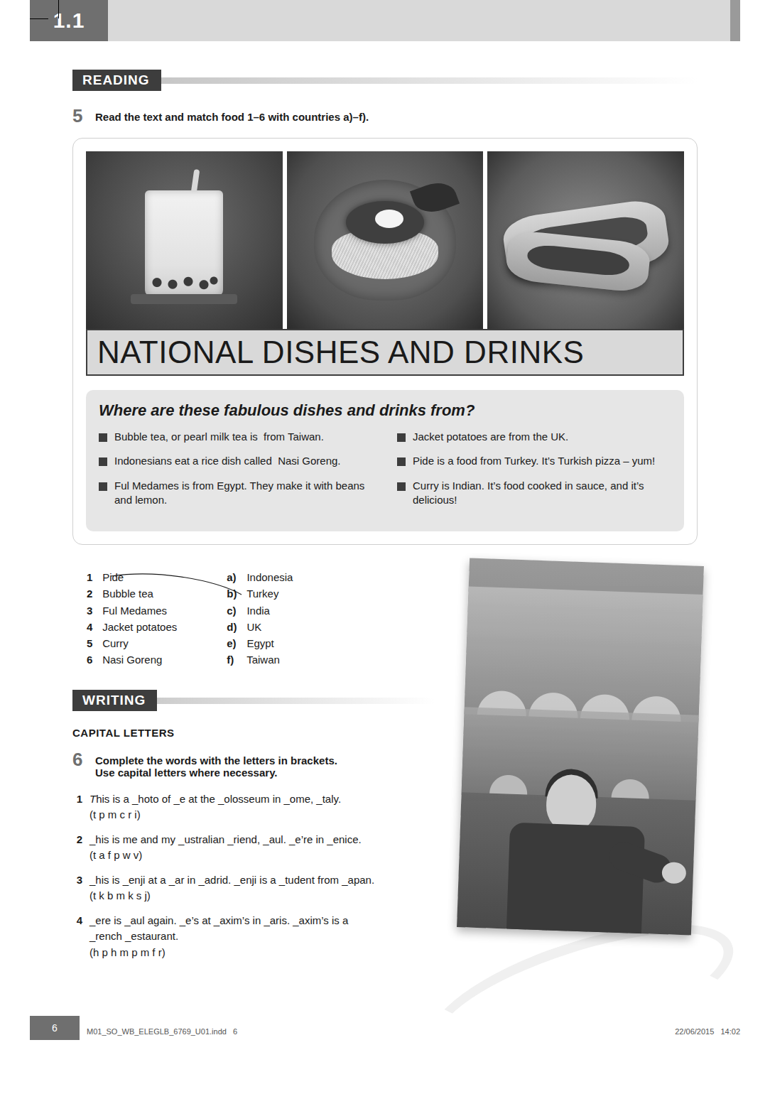1.1
READING
5 Read the text and match food 1–6 with countries a)–f).
NATIONAL DISHES AND DRINKS
Where are these fabulous dishes and drinks from?
Bubble tea, or pearl milk tea is from Taiwan.
Indonesians eat a rice dish called Nasi Goreng.
Ful Medames is from Egypt. They make it with beans and lemon.
Jacket potatoes are from the UK.
Pide is a food from Turkey. It’s Turkish pizza – yum!
Curry is Indian. It’s food cooked in sauce, and it’s delicious!
1 Pide
2 Bubble tea
3 Ful Medames
4 Jacket potatoes
5 Curry
6 Nasi Goreng
a) Indonesia
b) Turkey
c) India
d) UK
e) Egypt
f) Taiwan
WRITING
CAPITAL LETTERS
6 Complete the words with the letters in brackets.
Use capital letters where necessary.
1 This is a _hoto of _e at the _olosseum in _ome, _taly.
(t p m c r i)
2 _his is me and my _ustralian _riend, _aul. _e’re in _enice.
(t a f p w v)
3 _his is _enji at a _ar in _adrid. _enji is a _tudent from _apan.
(t k b m k s j)
4 _ere is _aul again. _e’s at _axim’s in _aris. _axim’s is a _rench _estaurant.
(h p h m p m f r)
6
M01_SO_WB_ELEGLB_6769_U01.indd 6 22/06/2015 14:02